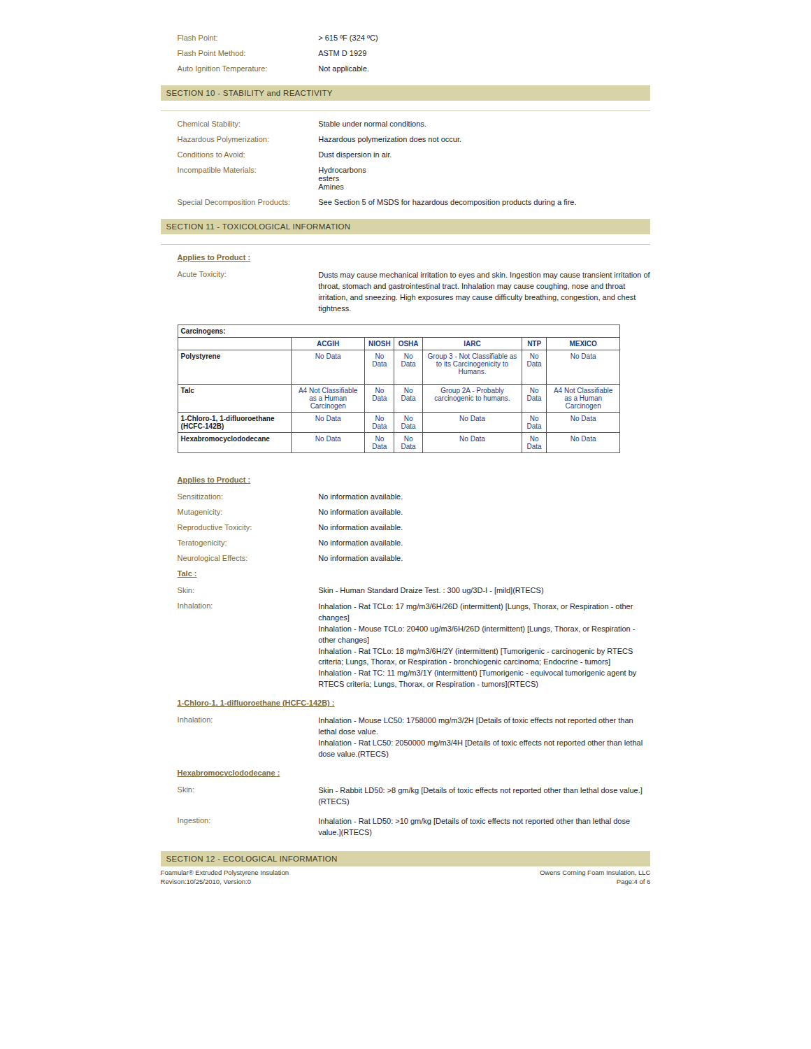Flash Point:
> 615 ºF (324 ºC)
Flash Point Method:
ASTM D 1929
Auto Ignition Temperature:
Not applicable.
SECTION 10 - STABILITY and REACTIVITY
Chemical Stability:
Stable under normal conditions.
Hazardous Polymerization:
Hazardous polymerization does not occur.
Conditions to Avoid:
Dust dispersion in air.
Incompatible Materials:
Hydrocarbons
esters
Amines
Special Decomposition Products:
See Section 5 of MSDS for hazardous decomposition products during a fire.
SECTION 11 - TOXICOLOGICAL INFORMATION
Applies to Product :
Acute Toxicity:
Dusts may cause mechanical irritation to eyes and skin. Ingestion may cause transient irritation of throat, stomach and gastrointestinal tract. Inhalation may cause coughing, nose and throat irritation, and sneezing. High exposures may cause difficulty breathing, congestion, and chest tightness.
Carcinogens:
| | ACGIH | NIOSH | OSHA | IARC | NTP | MEXICO |
| --- | --- | --- | --- | --- | --- | --- |
| Polystyrene | No Data | No Data | No Data | Group 3 - Not Classifiable as to its Carcinogenicity to Humans. | No Data | No Data |
| Talc | A4 Not Classifiable as a Human Carcinogen | No Data | No Data | Group 2A - Probably carcinogenic to humans. | No Data | A4 Not Classifiable as a Human Carcinogen |
| 1-Chloro-1, 1-difluoroethane (HCFC-142B) | No Data | No Data | No Data | No Data | No Data | No Data |
| Hexabromocyclododecane | No Data | No Data | No Data | No Data | No Data | No Data |
Applies to Product :
Sensitization:
No information available.
Mutagenicity:
No information available.
Reproductive Toxicity:
No information available.
Teratogenicity:
No information available.
Neurological Effects:
No information available.
Talc :
Skin:
Skin - Human Standard Draize Test. : 300 ug/3D-I - [mild](RTECS)
Inhalation:
Inhalation - Rat TCLo: 17 mg/m3/6H/26D (intermittent) [Lungs, Thorax, or Respiration - other changes]
Inhalation - Mouse TCLo: 20400 ug/m3/6H/26D (intermittent) [Lungs, Thorax, or Respiration - other changes]
Inhalation - Rat TCLo: 18 mg/m3/6H/2Y (intermittent) [Tumorigenic - carcinogenic by RTECS criteria; Lungs, Thorax, or Respiration - bronchiogenic carcinoma; Endocrine - tumors]
Inhalation - Rat TC: 11 mg/m3/1Y (intermittent) [Tumorigenic - equivocal tumorigenic agent by RTECS criteria; Lungs, Thorax, or Respiration - tumors](RTECS)
1-Chloro-1, 1-difluoroethane (HCFC-142B) :
Inhalation:
Inhalation - Mouse LC50: 1758000 mg/m3/2H [Details of toxic effects not reported other than lethal dose value.
Inhalation - Rat LC50: 2050000 mg/m3/4H [Details of toxic effects not reported other than lethal dose value.(RTECS)
Hexabromocyclododecane :
Skin:
Skin - Rabbit LD50: >8 gm/kg [Details of toxic effects not reported other than lethal dose value.](RTECS)
Ingestion:
Inhalation - Rat LD50: >10 gm/kg [Details of toxic effects not reported other than lethal dose value.](RTECS)
SECTION 12 - ECOLOGICAL INFORMATION
Foamular® Extruded Polystyrene Insulation
Revison:10/25/2010, Version:0
Owens Corning Foam Insulation, LLC
Page:4 of 6